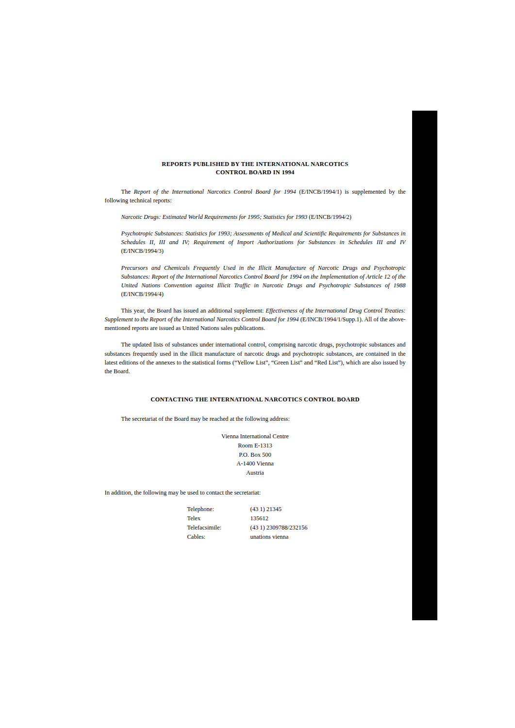Reports published by the International Narcotics
Control Board in 1994
The Report of the International Narcotics Control Board for 1994 (E/INCB/1994/1) is supplemented by the following technical reports:
Narcotic Drugs: Estimated World Requirements for 1995; Statistics for 1993 (E/INCB/1994/2)
Psychotropic Substances: Statistics for 1993; Assessments of Medical and Scientific Requirements for Substances in Schedules II, III and IV; Requirement of Import Authorizations for Substances in Schedules III and IV (E/INCB/1994/3)
Precursors and Chemicals Frequently Used in the Illicit Manufacture of Narcotic Drugs and Psychotropic Substances: Report of the International Narcotics Control Board for 1994 on the Implementation of Article 12 of the United Nations Convention against Illicit Traffic in Narcotic Drugs and Psychotropic Substances of 1988 (E/INCB/1994/4)
This year, the Board has issued an additional supplement: Effectiveness of the International Drug Control Treaties: Supplement to the Report of the International Narcotics Control Board for 1994 (E/INCB/1994/1/Supp.1). All of the above-mentioned reports are issued as United Nations sales publications.
The updated lists of substances under international control, comprising narcotic drugs, psychotropic substances and substances frequently used in the illicit manufacture of narcotic drugs and psychotropic substances, are contained in the latest editions of the annexes to the statistical forms (“Yellow List”, “Green List” and “Red List”), which are also issued by the Board.
Contacting the International Narcotics Control Board
The secretariat of the Board may be reached at the following address:
Vienna International Centre
Room E-1313
P.O. Box 500
A-1400 Vienna
Austria
In addition, the following may be used to contact the secretariat:
| Telephone: | (43 1) 21345 |
| Telex | 135612 |
| Telefacsimile: | (43 1) 2309788/232156 |
| Cables: | unations vienna |